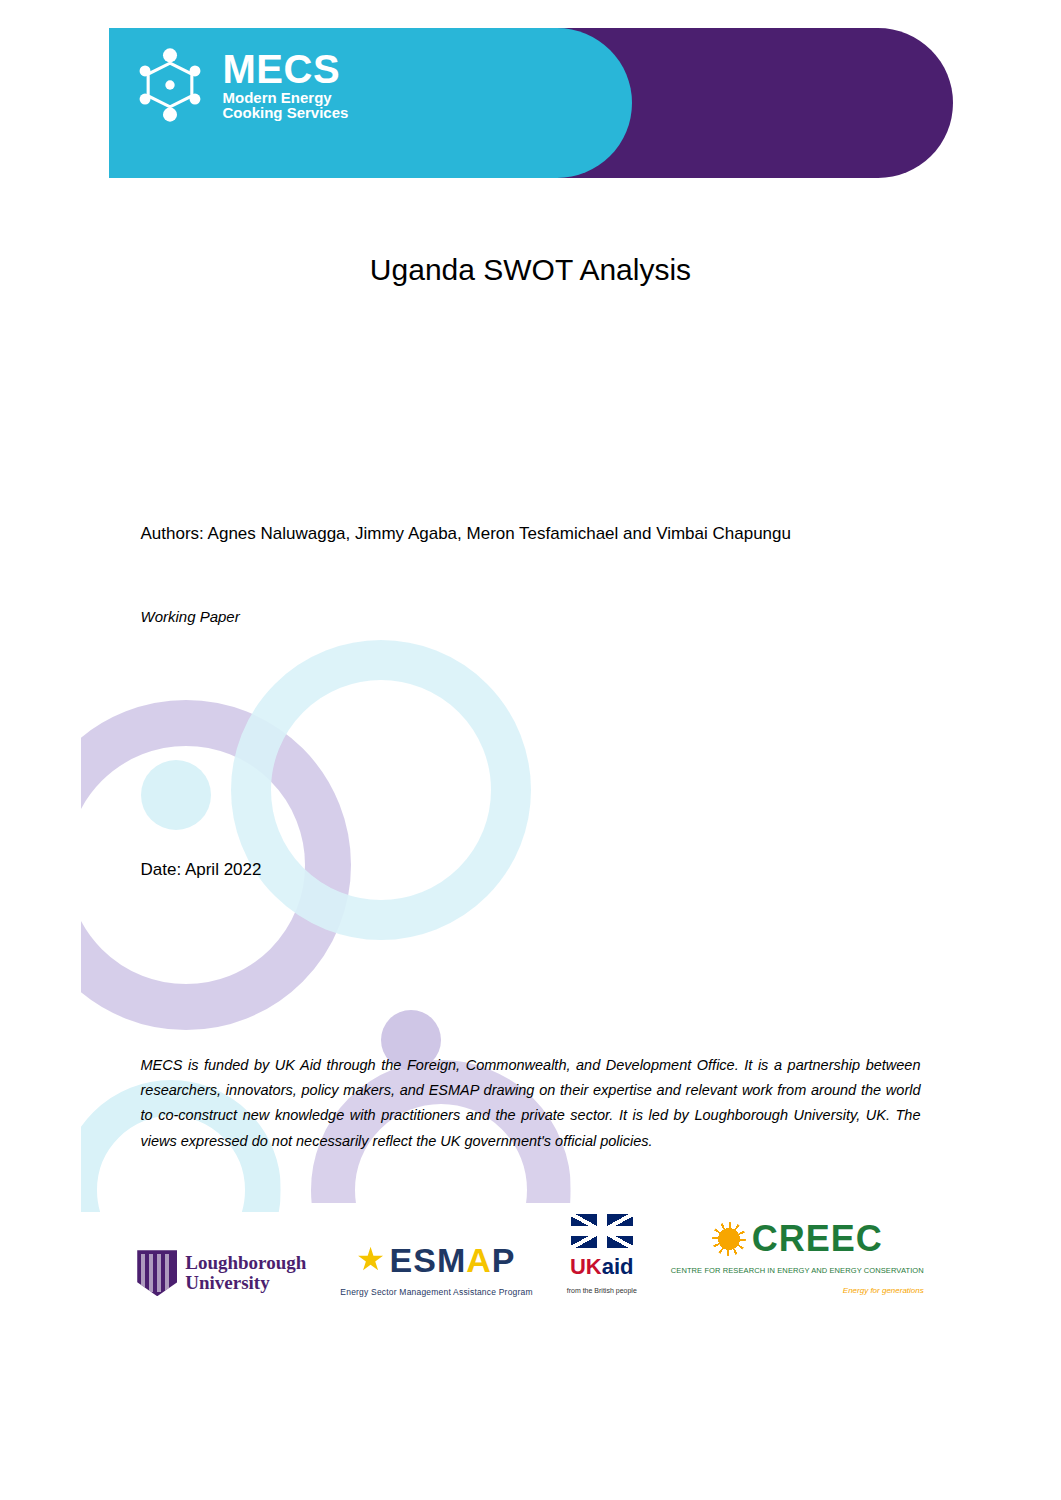MECS Modern Energy Cooking Services
Uganda SWOT Analysis
Authors: Agnes Naluwagga, Jimmy Agaba, Meron Tesfamichael and Vimbai Chapungu
Working Paper
Date: April 2022
MECS is funded by UK Aid through the Foreign, Commonwealth, and Development Office. It is a partnership between researchers, innovators, policy makers, and ESMAP drawing on their expertise and relevant work from around the world to co-construct new knowledge with practitioners and the private sector. It is led by Loughborough University, UK. The views expressed do not necessarily reflect the UK government's official policies.
Loughborough
University
ESMAP
Energy Sector Management Assistance Program
UKaid
from the British people
CREEC
CENTRE FOR RESEARCH IN ENERGY AND ENERGY CONSERVATION
Energy for generations